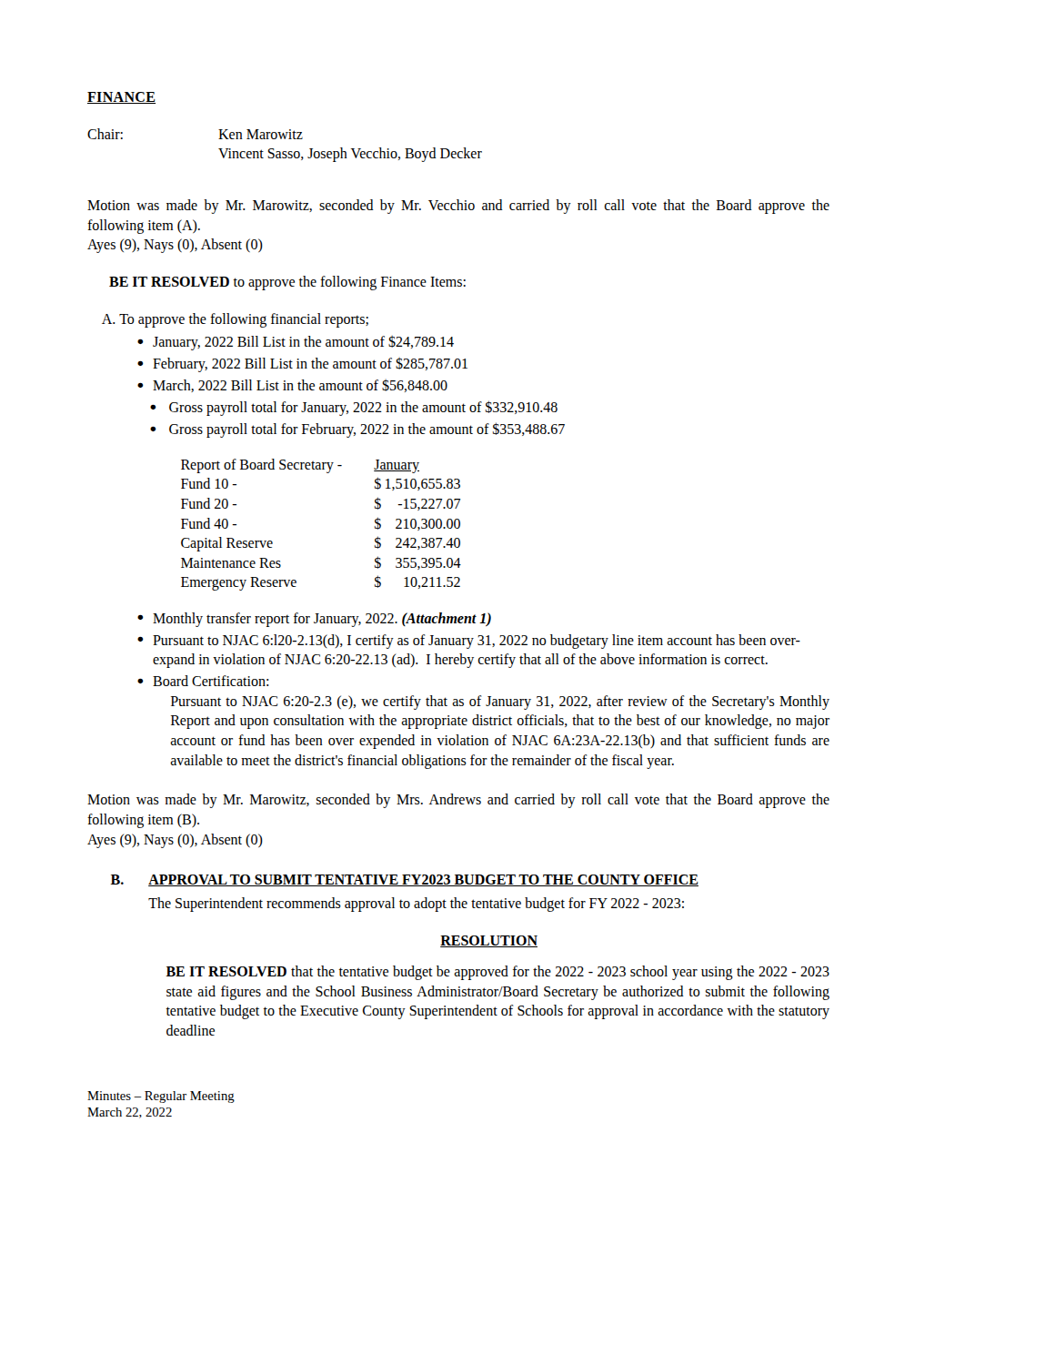FINANCE
Chair:
Ken Marowitz
Vincent Sasso, Joseph Vecchio, Boyd Decker
Motion was made by Mr. Marowitz, seconded by Mr. Vecchio and carried by roll call vote that the Board approve the following item (A).
Ayes (9), Nays (0), Absent (0)
BE IT RESOLVED to approve the following Finance Items:
To approve the following financial reports;
January, 2022 Bill List in the amount of $24,789.14
February, 2022 Bill List in the amount of $285,787.01
March, 2022 Bill List in the amount of $56,848.00
Gross payroll total for January, 2022 in the amount of $332,910.48
Gross payroll total for February, 2022 in the amount of $353,488.67
| Report of Board Secretary - | January |
| Fund 10 - | $ | 1,510,655.83 |
| Fund 20 - | $ | -15,227.07 |
| Fund 40 - | $ | 210,300.00 |
| Capital Reserve | $ | 242,387.40 |
| Maintenance Res | $ | 355,395.04 |
| Emergency Reserve | $ | 10,211.52 |
Monthly transfer report for January, 2022. (Attachment 1)
Pursuant to NJAC 6:l20-2.13(d), I certify as of January 31, 2022 no budgetary line item account has been over-expand in violation of NJAC 6:20-22.13 (ad). I hereby certify that all of the above information is correct.
Board Certification:
Pursuant to NJAC 6:20-2.3 (e), we certify that as of January 31, 2022, after review of the Secretary's Monthly Report and upon consultation with the appropriate district officials, that to the best of our knowledge, no major account or fund has been over expended in violation of NJAC 6A:23A-22.13(b) and that sufficient funds are available to meet the district's financial obligations for the remainder of the fiscal year.
Motion was made by Mr. Marowitz, seconded by Mrs. Andrews and carried by roll call vote that the Board approve the following item (B).
Ayes (9), Nays (0), Absent (0)
B.
APPROVAL TO SUBMIT TENTATIVE FY2023 BUDGET TO THE COUNTY OFFICE
The Superintendent recommends approval to adopt the tentative budget for FY 2022 - 2023:
RESOLUTION
BE IT RESOLVED that the tentative budget be approved for the 2022 - 2023 school year using the 2022 - 2023 state aid figures and the School Business Administrator/Board Secretary be authorized to submit the following tentative budget to the Executive County Superintendent of Schools for approval in accordance with the statutory deadline
Minutes – Regular Meeting
March 22, 2022